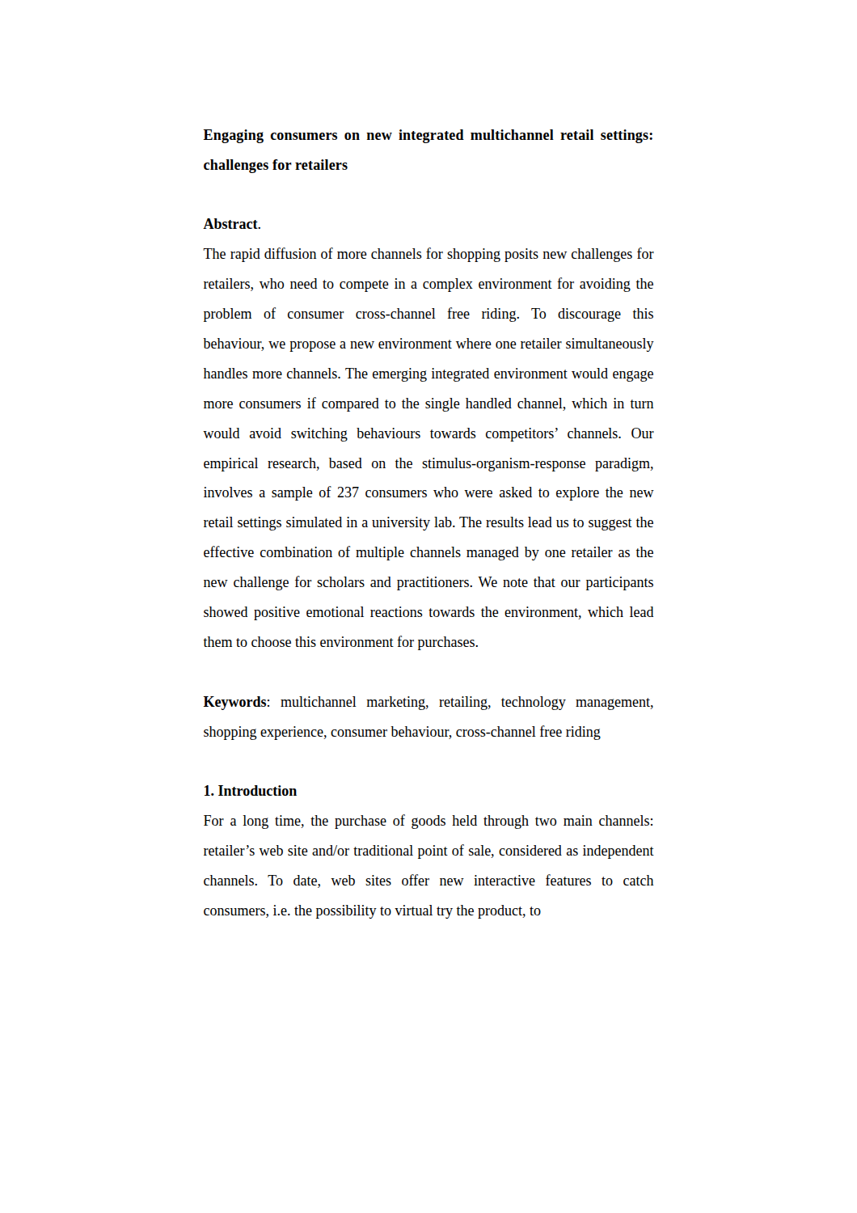Engaging consumers on new integrated multichannel retail settings: challenges for retailers
Abstract.
The rapid diffusion of more channels for shopping posits new challenges for retailers, who need to compete in a complex environment for avoiding the problem of consumer cross-channel free riding. To discourage this behaviour, we propose a new environment where one retailer simultaneously handles more channels. The emerging integrated environment would engage more consumers if compared to the single handled channel, which in turn would avoid switching behaviours towards competitors’ channels. Our empirical research, based on the stimulus-organism-response paradigm, involves a sample of 237 consumers who were asked to explore the new retail settings simulated in a university lab. The results lead us to suggest the effective combination of multiple channels managed by one retailer as the new challenge for scholars and practitioners. We note that our participants showed positive emotional reactions towards the environment, which lead them to choose this environment for purchases.
Keywords: multichannel marketing, retailing, technology management, shopping experience, consumer behaviour, cross-channel free riding
1. Introduction
For a long time, the purchase of goods held through two main channels: retailer’s web site and/or traditional point of sale, considered as independent channels. To date, web sites offer new interactive features to catch consumers, i.e. the possibility to virtual try the product, to